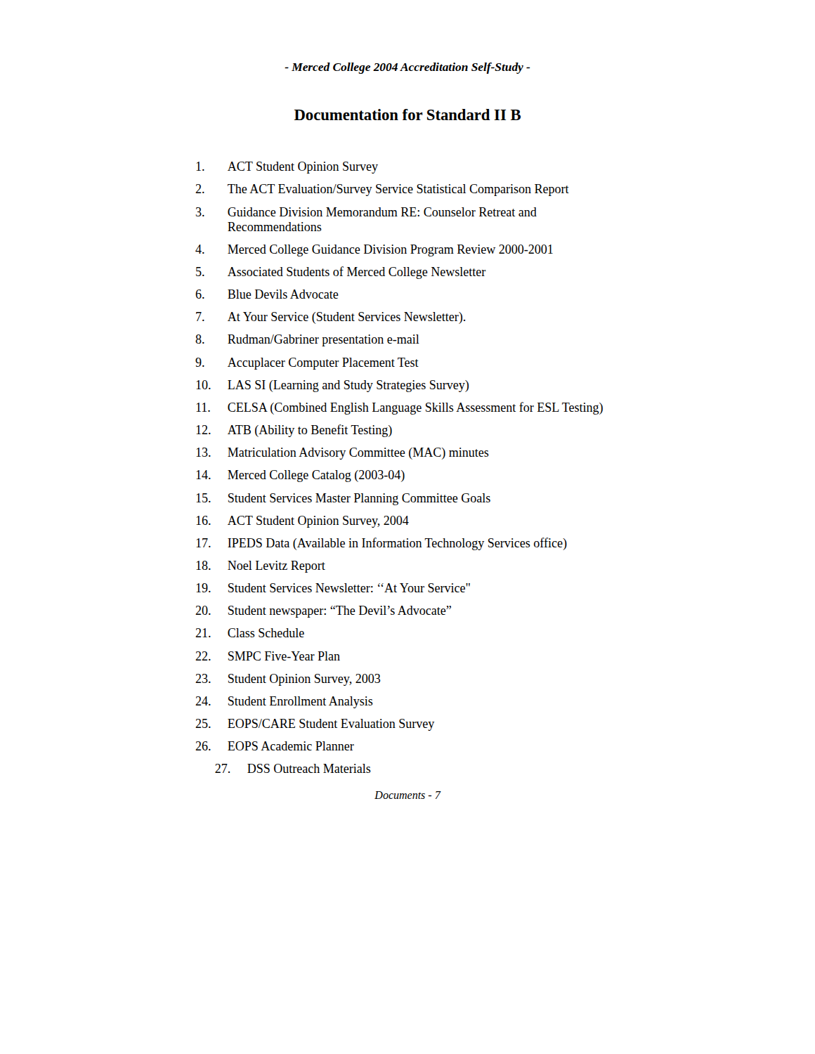- Merced College 2004 Accreditation Self-Study -
Documentation for Standard II B
1. ACT Student Opinion Survey
2. The ACT Evaluation/Survey Service Statistical Comparison Report
3. Guidance Division Memorandum RE: Counselor Retreat and Recommendations
4. Merced College Guidance Division Program Review 2000-2001
5. Associated Students of Merced College Newsletter
6. Blue Devils Advocate
7. At Your Service (Student Services Newsletter).
8. Rudman/Gabriner presentation e-mail
9. Accuplacer Computer Placement Test
10. LAS SI (Learning and Study Strategies Survey)
11. CELSA (Combined English Language Skills Assessment for ESL Testing)
12. ATB (Ability to Benefit Testing)
13. Matriculation Advisory Committee (MAC) minutes
14. Merced College Catalog (2003-04)
15. Student Services Master Planning Committee Goals
16. ACT Student Opinion Survey, 2004
17. IPEDS Data (Available in Information Technology Services office)
18. Noel Levitz Report
19. Student Services Newsletter: ‘‘At Your Service"
20. Student newspaper: “The Devil’s Advocate”
21. Class Schedule
22. SMPC Five-Year Plan
23. Student Opinion Survey, 2003
24. Student Enrollment Analysis
25. EOPS/CARE Student Evaluation Survey
26. EOPS Academic Planner
27. DSS Outreach Materials
Documents - 7